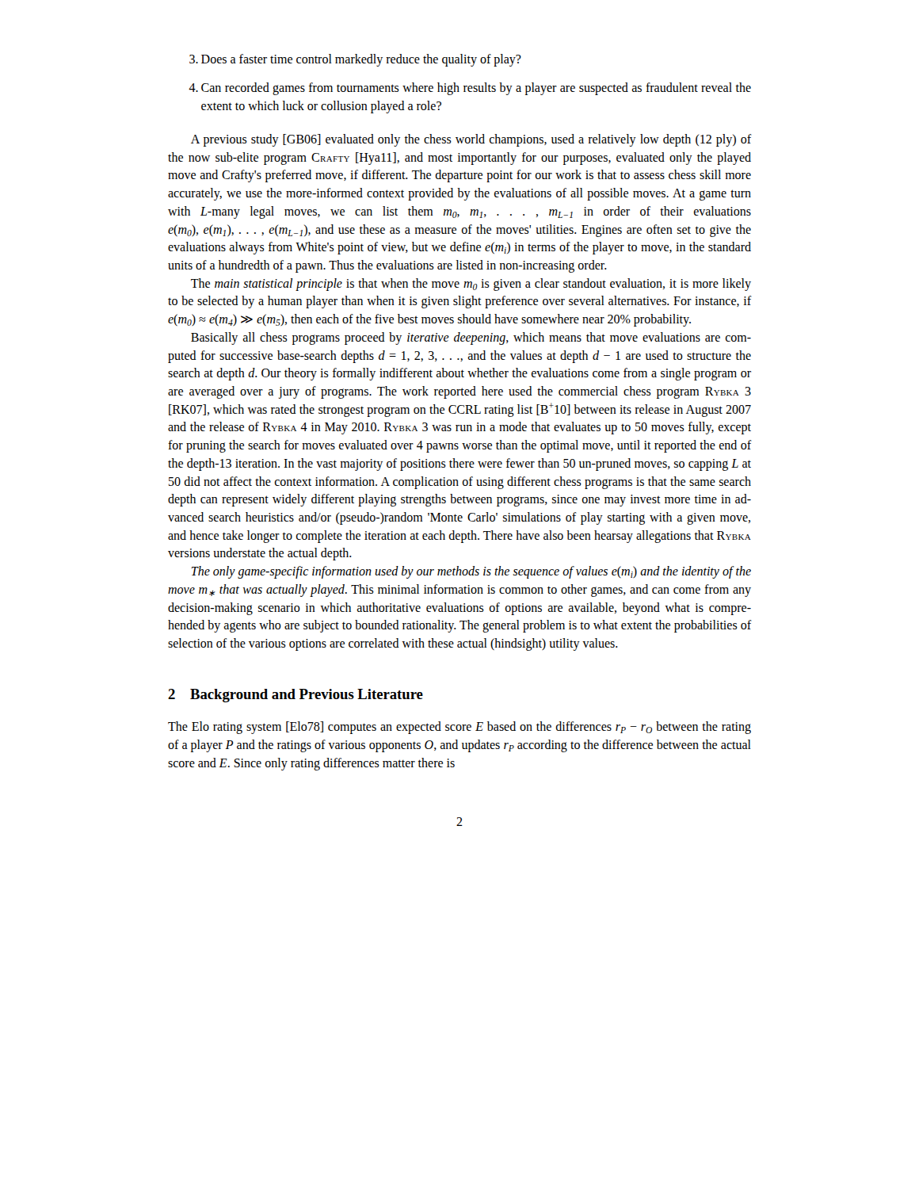3. Does a faster time control markedly reduce the quality of play?
4. Can recorded games from tournaments where high results by a player are suspected as fraudulent reveal the extent to which luck or collusion played a role?
A previous study [GB06] evaluated only the chess world champions, used a relatively low depth (12 ply) of the now sub-elite program Crafty [Hya11], and most importantly for our purposes, evaluated only the played move and Crafty's preferred move, if different. The departure point for our work is that to assess chess skill more accurately, we use the more-informed context provided by the evaluations of all possible moves. At a game turn with L-many legal moves, we can list them m0, m1, . . . , mL−1 in order of their evaluations e(m0), e(m1), . . . , e(mL−1), and use these as a measure of the moves' utilities. Engines are often set to give the evaluations always from White's point of view, but we define e(mi) in terms of the player to move, in the standard units of a hundredth of a pawn. Thus the evaluations are listed in non-increasing order.
The main statistical principle is that when the move m0 is given a clear standout evaluation, it is more likely to be selected by a human player than when it is given slight preference over several alternatives. For instance, if e(m0) ≈ e(m4) ≫ e(m5), then each of the five best moves should have somewhere near 20% probability.
Basically all chess programs proceed by iterative deepening, which means that move evaluations are computed for successive base-search depths d = 1, 2, 3, . . ., and the values at depth d − 1 are used to structure the search at depth d. Our theory is formally indifferent about whether the evaluations come from a single program or are averaged over a jury of programs. The work reported here used the commercial chess program Rybka 3 [RK07], which was rated the strongest program on the CCRL rating list [B+10] between its release in August 2007 and the release of Rybka 4 in May 2010. Rybka 3 was run in a mode that evaluates up to 50 moves fully, except for pruning the search for moves evaluated over 4 pawns worse than the optimal move, until it reported the end of the depth-13 iteration. In the vast majority of positions there were fewer than 50 un-pruned moves, so capping L at 50 did not affect the context information. A complication of using different chess programs is that the same search depth can represent widely different playing strengths between programs, since one may invest more time in advanced search heuristics and/or (pseudo-)random 'Monte Carlo' simulations of play starting with a given move, and hence take longer to complete the iteration at each depth. There have also been hearsay allegations that Rybka versions understate the actual depth.
The only game-specific information used by our methods is the sequence of values e(mi) and the identity of the move m∗ that was actually played. This minimal information is common to other games, and can come from any decision-making scenario in which authoritative evaluations of options are available, beyond what is comprehended by agents who are subject to bounded rationality. The general problem is to what extent the probabilities of selection of the various options are correlated with these actual (hindsight) utility values.
2 Background and Previous Literature
The Elo rating system [Elo78] computes an expected score E based on the differences rP − rO between the rating of a player P and the ratings of various opponents O, and updates rP according to the difference between the actual score and E. Since only rating differences matter there is
2